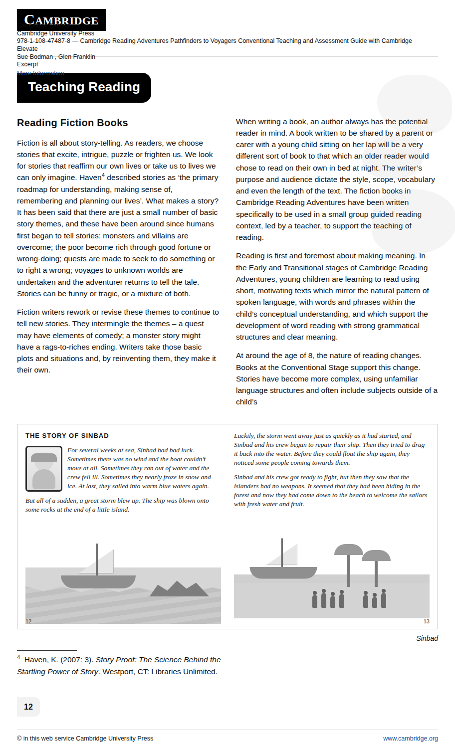CAMBRIDGE
Cambridge Elevate Cambridge University Press 978-1-108-47487-8 — Cambridge Reading Adventures Pathfinders to Voyagers Conventional Teaching and Assessment Guide with Cambridge Elevate Sue Bodman , Glen Franklin Excerpt More Information
Teaching Reading
Reading Fiction Books
Fiction is all about story-telling. As readers, we choose stories that excite, intrigue, puzzle or frighten us. We look for stories that reaffirm our own lives or take us to lives we can only imagine. Haven4 described stories as ‘the primary roadmap for understanding, making sense of, remembering and planning our lives’. What makes a story? It has been said that there are just a small number of basic story themes, and these have been around since humans first began to tell stories: monsters and villains are overcome; the poor become rich through good fortune or wrong-doing; quests are made to seek to do something or to right a wrong; voyages to unknown worlds are undertaken and the adventurer returns to tell the tale. Stories can be funny or tragic, or a mixture of both.
Fiction writers rework or revise these themes to continue to tell new stories. They intermingle the themes – a quest may have elements of comedy; a monster story might have a rags-to-riches ending. Writers take those basic plots and situations and, by reinventing them, they make it their own.
When writing a book, an author always has the potential reader in mind. A book written to be shared by a parent or carer with a young child sitting on her lap will be a very different sort of book to that which an older reader would chose to read on their own in bed at night. The writer’s purpose and audience dictate the style, scope, vocabulary and even the length of the text. The fiction books in Cambridge Reading Adventures have been written specifically to be used in a small group guided reading context, led by a teacher, to support the teaching of reading.
Reading is first and foremost about making meaning. In the Early and Transitional stages of Cambridge Reading Adventures, young children are learning to read using short, motivating texts which mirror the natural pattern of spoken language, with words and phrases within the child’s conceptual understanding, and which support the development of word reading with strong grammatical structures and clear meaning.
At around the age of 8, the nature of reading changes. Books at the Conventional Stage support this change. Stories have become more complex, using unfamiliar language structures and often include subjects outside of a child’s
The Story of Sinbad
For several weeks at sea, Sinbad had bad luck. Sometimes there was no wind and the boat couldn’t move at all. Sometimes they ran out of water and the crew fell ill. Sometimes they nearly froze in snow and ice. At last, they sailed into warm blue waters again.
But all of a sudden, a great storm blew up. The ship was blown onto some rocks at the end of a little island.
12
Luckily, the storm went away just as quickly as it had started, and Sinbad and his crew began to repair their ship. Then they tried to drag it back into the water. Before they could float the ship again, they noticed some people coming towards them.
Sinbad and his crew got ready to fight, but then they saw that the islanders had no weapons. It seemed that they had been hiding in the forest and now they had come down to the beach to welcome the sailors with fresh water and fruit.
13
Sinbad
4 Haven, K. (2007: 3). Story Proof: The Science Behind the Startling Power of Story. Westport, CT: Libraries Unlimited.
12
© in this web service Cambridge University Press
www.cambridge.org